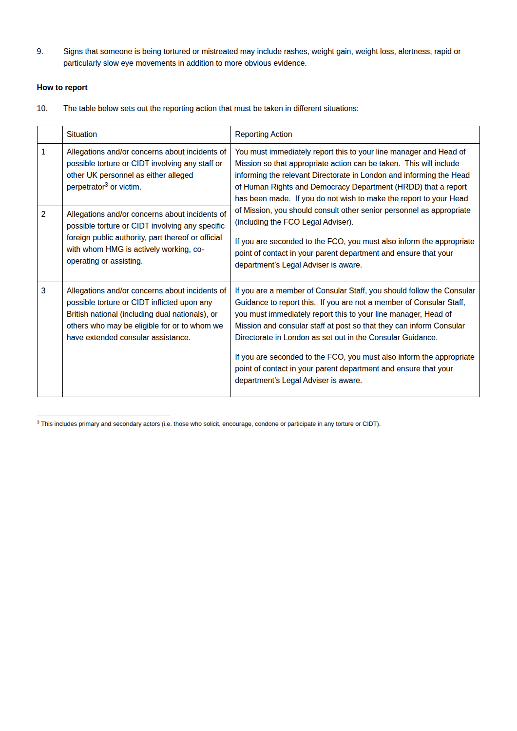9.
Signs that someone is being tortured or mistreated may include rashes, weight gain, weight loss, alertness, rapid or particularly slow eye movements in addition to more obvious evidence.
How to report
10.
The table below sets out the reporting action that must be taken in different situations:
| | Situation | Reporting Action |
| --- | --- | --- |
| 1 | Allegations and/or concerns about incidents of possible torture or CIDT involving any staff or other UK personnel as either alleged perpetrator 3 or victim. | You must immediately report this to your line manager and Head of Mission so that appropriate action can be taken. This will include informing the relevant Directorate in London and informing the Head of Human Rights and Democracy Department (HRDD) that a report has been made. If you do not wish to make the report to your Head of Mission, you should consult other senior personnel as appropriate (including the FCO Legal Adviser). If you are seconded to the FCO, you must also inform the appropriate point of contact in your parent department and ensure that your department’s Legal Adviser is aware. |
| 2 | Allegations and/or concerns about incidents of possible torture or CIDT involving any specific foreign public authority, part thereof or official with whom HMG is actively working, co-operating or assisting. |
| 3 | Allegations and/or concerns about incidents of possible torture or CIDT inflicted upon any British national (including dual nationals), or others who may be eligible for or to whom we have extended consular assistance. | If you are a member of Consular Staff, you should follow the Consular Guidance to report this. If you are not a member of Consular Staff, you must immediately report this to your line manager, Head of Mission and consular staff at post so that they can inform Consular Directorate in London as set out in the Consular Guidance. If you are seconded to the FCO, you must also inform the appropriate point of contact in your parent department and ensure that your department’s Legal Adviser is aware. |
3 This includes primary and secondary actors (i.e. those who solicit, encourage, condone or participate in any torture or CIDT).